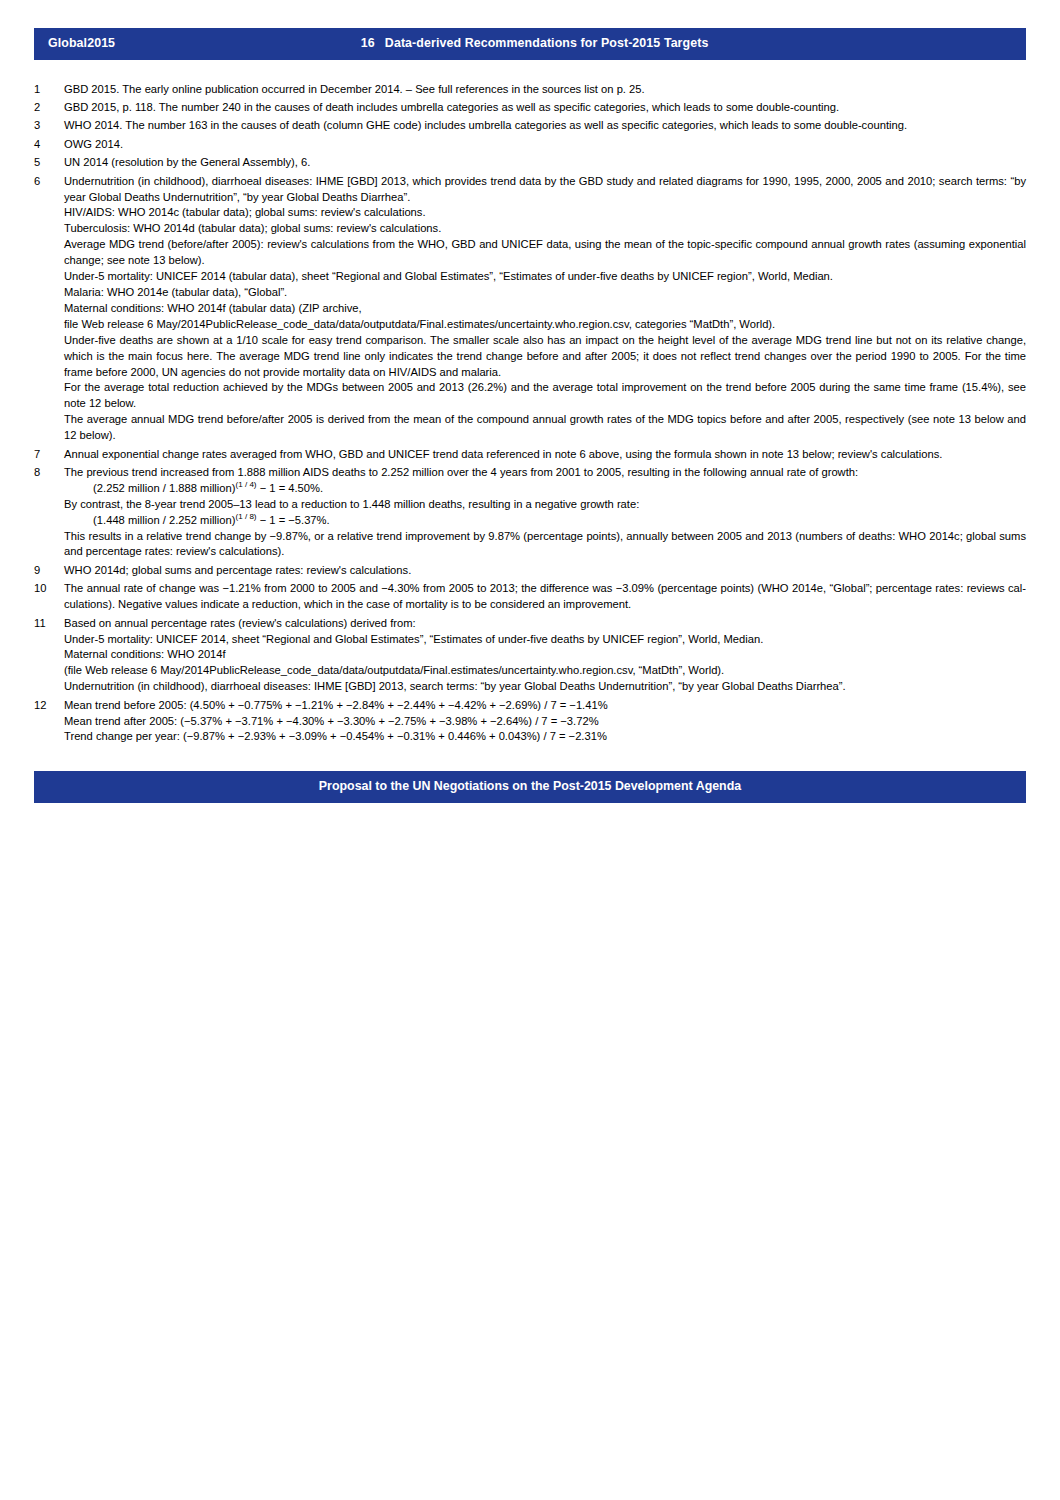Global2015
16 Data-derived Recommendations for Post-2015 Targets
1
GBD 2015. The early online publication occurred in December 2014. – See full references in the sources list on p. 25.
2
GBD 2015, p. 118. The number 240 in the causes of death includes umbrella categories as well as specific categories, which leads to some double-counting.
3
WHO 2014. The number 163 in the causes of death (column GHE code) includes umbrella categories as well as specific categories, which leads to some double-counting.
4
OWG 2014.
5
UN 2014 (resolution by the General Assembly), 6.
6
Undernutrition (in childhood), diarrhoeal diseases: IHME [GBD] 2013, which provides trend data by the GBD study and related diagrams for 1990, 1995, 2000, 2005 and 2010; search terms: “by year Global Deaths Undernutrition”, “by year Global Deaths Diarrhea”.
HIV/AIDS: WHO 2014c (tabular data); global sums: review's calculations.
Tuberculosis: WHO 2014d (tabular data); global sums: review's calculations.
Average MDG trend (before/after 2005): review's calculations from the WHO, GBD and UNICEF data, using the mean of the topic-specific compound annual growth rates (assuming exponential change; see note 13 below).
Under-5 mortality: UNICEF 2014 (tabular data), sheet “Regional and Global Estimates”, “Estimates of under-five deaths by UNICEF region”, World, Median.
Malaria: WHO 2014e (tabular data), “Global”.
Maternal conditions: WHO 2014f (tabular data) (ZIP archive,
file Web release 6 May/2014PublicRelease_code_data/data/outputdata/Final.estimates/uncertainty.who.region.csv, categories “MatDth”, World).
Under-five deaths are shown at a 1/10 scale for easy trend comparison. The smaller scale also has an impact on the height level of the average MDG trend line but not on its relative change, which is the main focus here. The average MDG trend line only indicates the trend change before and after 2005; it does not reflect trend changes over the period 1990 to 2005. For the time frame before 2000, UN agencies do not provide mortality data on HIV/AIDS and malaria.
For the average total reduction achieved by the MDGs between 2005 and 2013 (26.2%) and the average total improvement on the trend before 2005 during the same time frame (15.4%), see note 12 below.
The average annual MDG trend before/after 2005 is derived from the mean of the compound annual growth rates of the MDG topics before and after 2005, respectively (see note 13 below and 12 below).
7
Annual exponential change rates averaged from WHO, GBD and UNICEF trend data referenced in note 6 above, using the formula shown in note 13 below; review's calculations.
8
The previous trend increased from 1.888 million AIDS deaths to 2.252 million over the 4 years from 2001 to 2005, resulting in the following annual rate of growth:
(2.252 million / 1.888 million)(1 / 4) − 1 = 4.50%.
By contrast, the 8-year trend 2005–13 lead to a reduction to 1.448 million deaths, resulting in a negative growth rate:
(1.448 million / 2.252 million)(1 / 8) − 1 = −5.37%.
This results in a relative trend change by −9.87%, or a relative trend improvement by 9.87% (percentage points), annually between 2005 and 2013 (numbers of deaths: WHO 2014c; global sums and percentage rates: review's calculations).
9
WHO 2014d; global sums and percentage rates: review's calculations.
10
The annual rate of change was −1.21% from 2000 to 2005 and −4.30% from 2005 to 2013; the difference was −3.09% (percentage points) (WHO 2014e, “Global”; percentage rates: reviews calculations). Negative values indicate a reduction, which in the case of mortality is to be considered an improvement.
11
Based on annual percentage rates (review's calculations) derived from:
Under-5 mortality: UNICEF 2014, sheet “Regional and Global Estimates”, “Estimates of under-five deaths by UNICEF region”, World, Median.
Maternal conditions: WHO 2014f
(file Web release 6 May/2014PublicRelease_code_data/data/outputdata/Final.estimates/uncertainty.who.region.csv, “MatDth”, World).
Undernutrition (in childhood), diarrhoeal diseases: IHME [GBD] 2013, search terms: “by year Global Deaths Undernutrition”, “by year Global Deaths Diarrhea”.
12
Mean trend before 2005: (4.50% + −0.775% + −1.21% + −2.84% + −2.44% + −4.42% + −2.69%) / 7 = −1.41%
Mean trend after 2005: (−5.37% + −3.71% + −4.30% + −3.30% + −2.75% + −3.98% + −2.64%) / 7 = −3.72%
Trend change per year: (−9.87% + −2.93% + −3.09% + −0.454% + −0.31% + 0.446% + 0.043%) / 7 = −2.31%
Proposal to the UN Negotiations on the Post-2015 Development Agenda